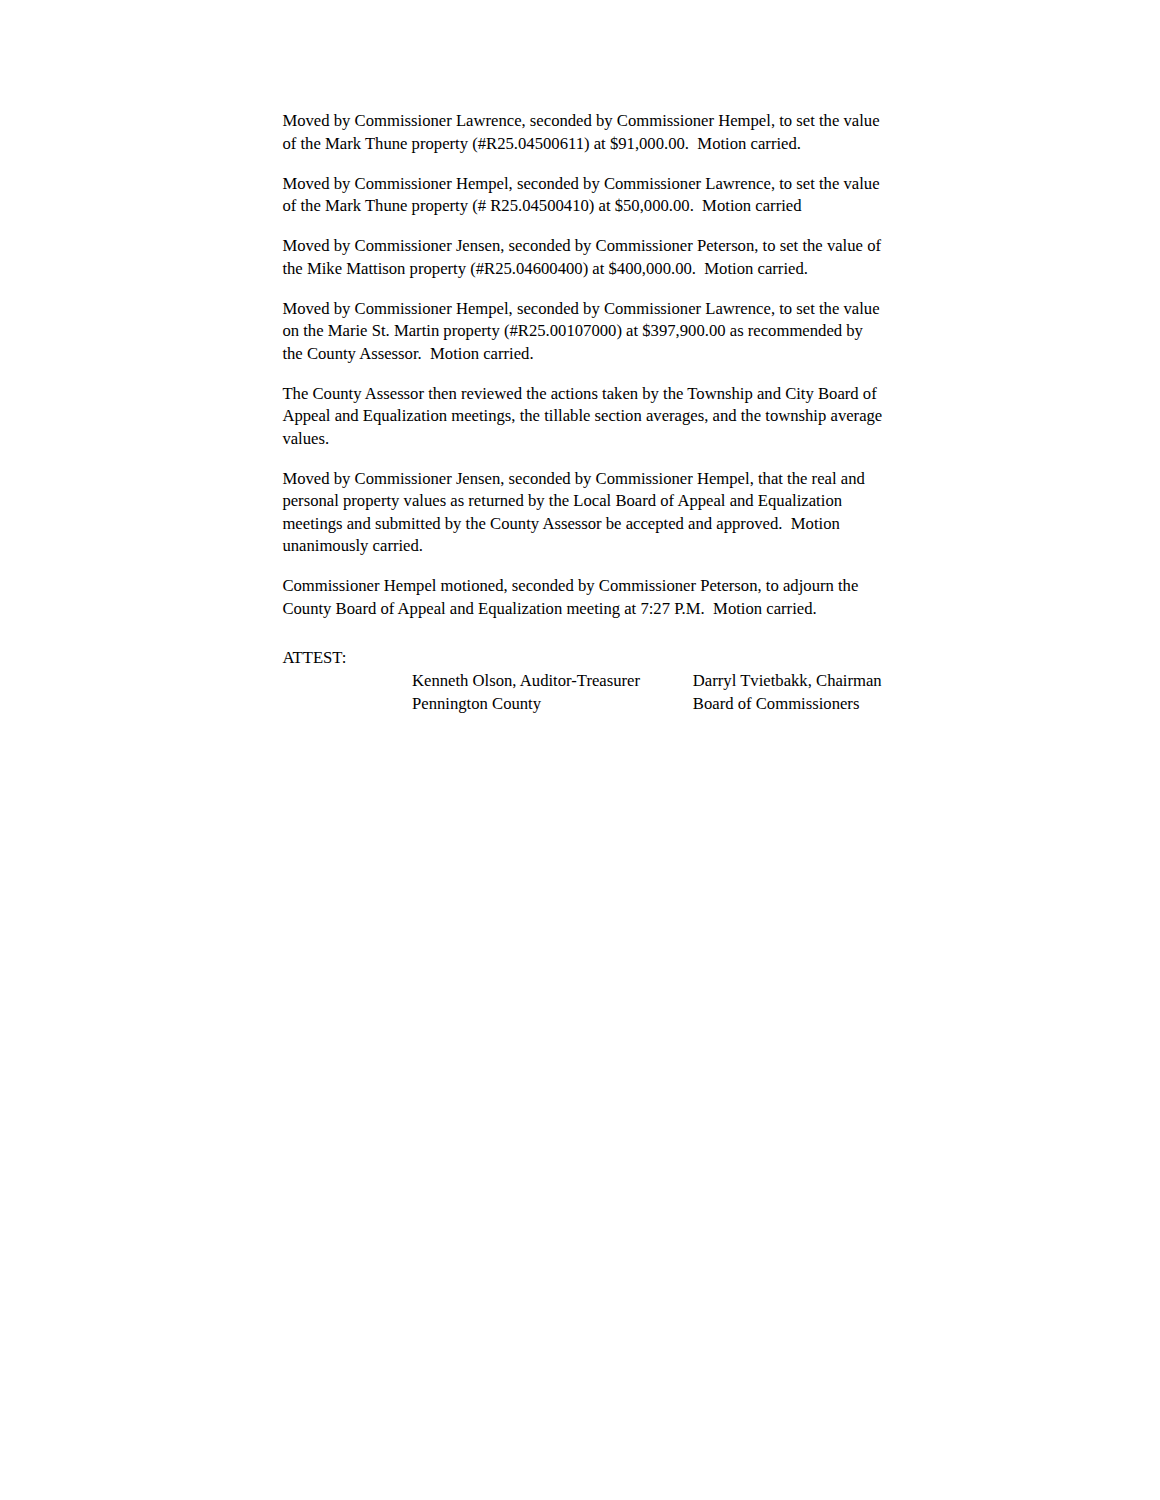Moved by Commissioner Lawrence, seconded by Commissioner Hempel, to set the value of the Mark Thune property (#R25.04500611) at $91,000.00. Motion carried.
Moved by Commissioner Hempel, seconded by Commissioner Lawrence, to set the value of the Mark Thune property (# R25.04500410) at $50,000.00. Motion carried
Moved by Commissioner Jensen, seconded by Commissioner Peterson, to set the value of the Mike Mattison property (#R25.04600400) at $400,000.00. Motion carried.
Moved by Commissioner Hempel, seconded by Commissioner Lawrence, to set the value on the Marie St. Martin property (#R25.00107000) at $397,900.00 as recommended by the County Assessor. Motion carried.
The County Assessor then reviewed the actions taken by the Township and City Board of Appeal and Equalization meetings, the tillable section averages, and the township average values.
Moved by Commissioner Jensen, seconded by Commissioner Hempel, that the real and personal property values as returned by the Local Board of Appeal and Equalization meetings and submitted by the County Assessor be accepted and approved. Motion unanimously carried.
Commissioner Hempel motioned, seconded by Commissioner Peterson, to adjourn the County Board of Appeal and Equalization meeting at 7:27 P.M. Motion carried.
ATTEST:
| Kenneth Olson, Auditor-Treasurer | Darryl Tvietbakk, Chairman |
| Pennington County | Board of Commissioners |